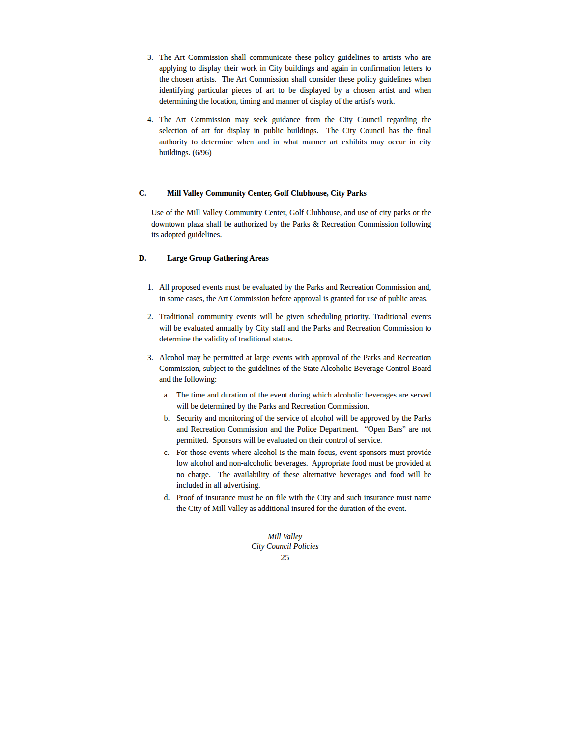3. The Art Commission shall communicate these policy guidelines to artists who are applying to display their work in City buildings and again in confirmation letters to the chosen artists. The Art Commission shall consider these policy guidelines when identifying particular pieces of art to be displayed by a chosen artist and when determining the location, timing and manner of display of the artist's work.
4. The Art Commission may seek guidance from the City Council regarding the selection of art for display in public buildings. The City Council has the final authority to determine when and in what manner art exhibits may occur in city buildings. (6/96)
C. Mill Valley Community Center, Golf Clubhouse, City Parks
Use of the Mill Valley Community Center, Golf Clubhouse, and use of city parks or the downtown plaza shall be authorized by the Parks & Recreation Commission following its adopted guidelines.
D. Large Group Gathering Areas
1. All proposed events must be evaluated by the Parks and Recreation Commission and, in some cases, the Art Commission before approval is granted for use of public areas.
2. Traditional community events will be given scheduling priority. Traditional events will be evaluated annually by City staff and the Parks and Recreation Commission to determine the validity of traditional status.
3. Alcohol may be permitted at large events with approval of the Parks and Recreation Commission, subject to the guidelines of the State Alcoholic Beverage Control Board and the following:
a. The time and duration of the event during which alcoholic beverages are served will be determined by the Parks and Recreation Commission.
b. Security and monitoring of the service of alcohol will be approved by the Parks and Recreation Commission and the Police Department. “Open Bars” are not permitted. Sponsors will be evaluated on their control of service.
c. For those events where alcohol is the main focus, event sponsors must provide low alcohol and non-alcoholic beverages. Appropriate food must be provided at no charge. The availability of these alternative beverages and food will be included in all advertising.
d. Proof of insurance must be on file with the City and such insurance must name the City of Mill Valley as additional insured for the duration of the event.
Mill Valley
City Council Policies
25